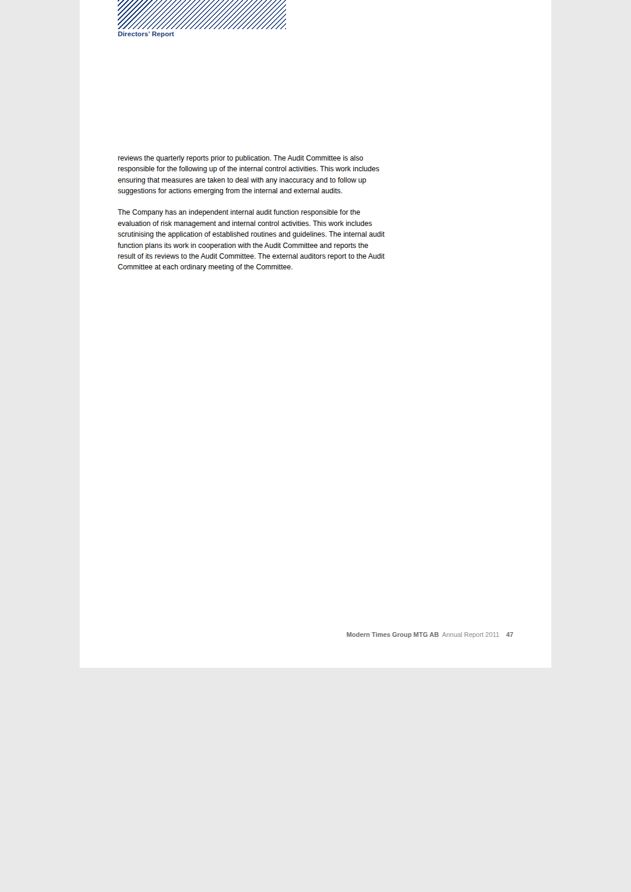Directors’ Report
reviews the quarterly reports prior to publication. The Audit Committee is also responsible for the following up of the internal control activities. This work includes ensuring that measures are taken to deal with any inaccuracy and to follow up suggestions for actions emerging from the internal and external audits.
The Company has an independent internal audit function responsible for the evaluation of risk management and internal control activities. This work includes scrutinising the application of established routines and guidelines. The internal audit function plans its work in cooperation with the Audit Committee and reports the result of its reviews to the Audit Committee. The external auditors report to the Audit Committee at each ordinary meeting of the Committee.
Modern Times Group MTG AB Annual Report 201147